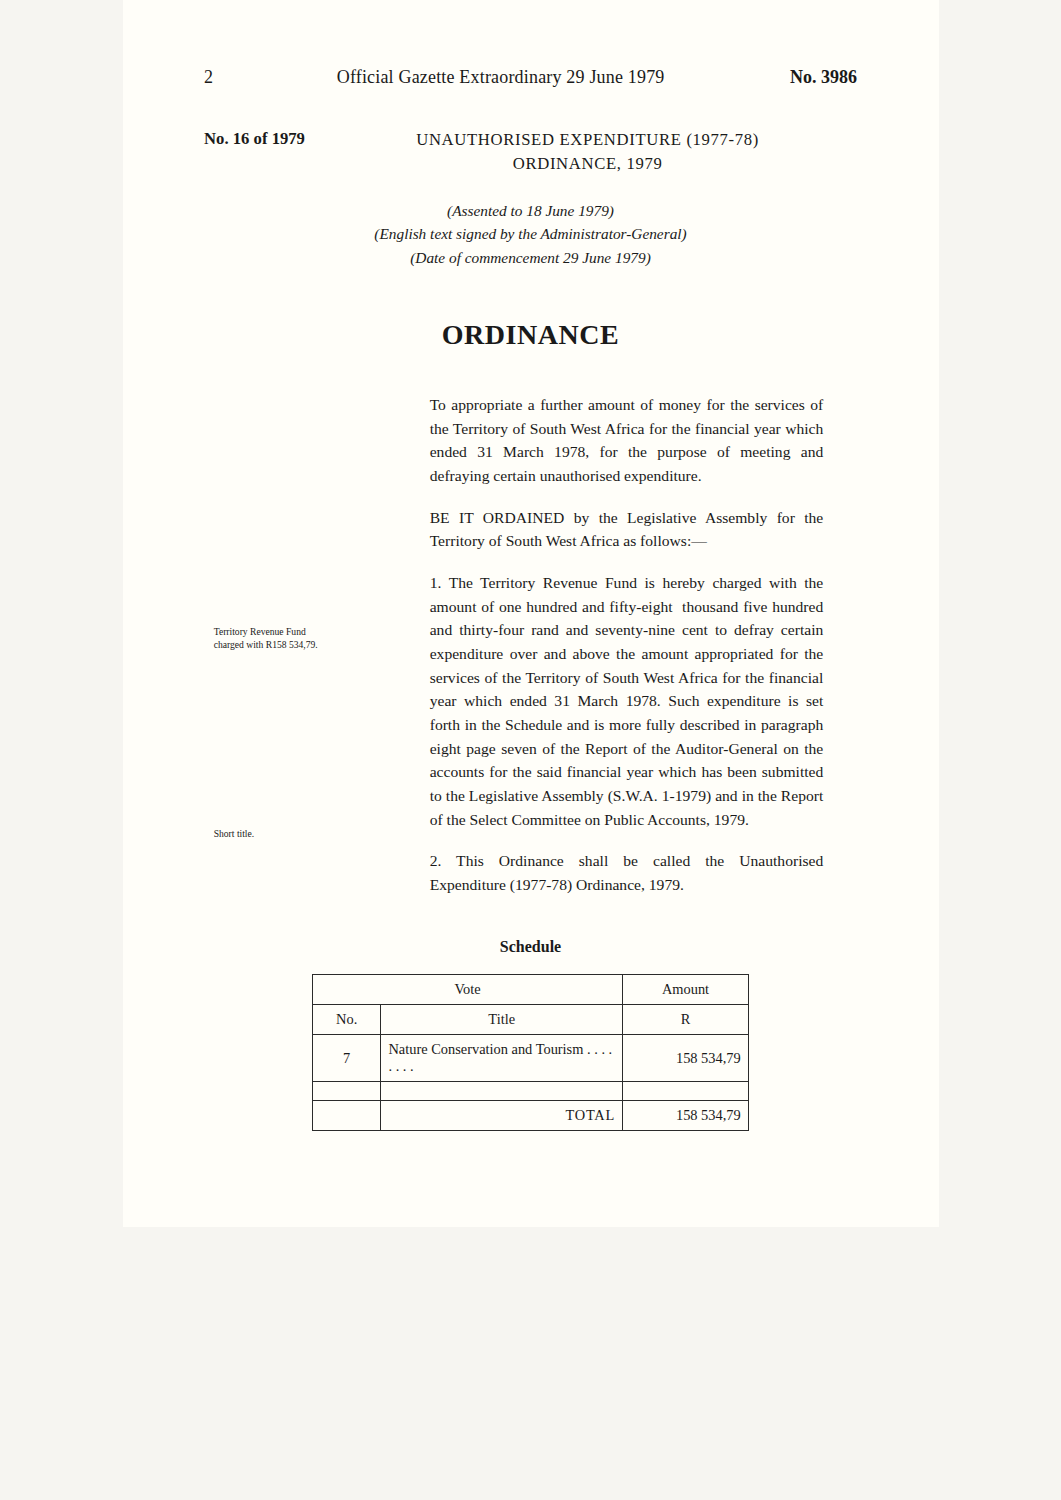2
Official Gazette Extraordinary 29 June 1979
No. 3986
No. 16 of 1979
UNAUTHORISED EXPENDITURE (1977-78)
ORDINANCE, 1979
(Assented to 18 June 1979)
(English text signed by the Administrator-General)
(Date of commencement 29 June 1979)
ORDINANCE
To appropriate a further amount of money for the services of the Territory of South West Africa for the financial year which ended 31 March 1978, for the purpose of meeting and defraying certain unauthorised expenditure.
BE IT ORDAINED by the Legislative Assembly for the Territory of South West Africa as follows:—
1. The Territory Revenue Fund is hereby charged with the amount of one hundred and fifty-eight thousand five hundred and thirty-four rand and seventy-nine cent to defray certain expenditure over and above the amount appropriated for the services of the Territory of South West Africa for the financial year which ended 31 March 1978. Such expenditure is set forth in the Schedule and is more fully described in paragraph eight page seven of the Report of the Auditor-General on the accounts for the said financial year which has been submitted to the Legislative Assembly (S.W.A. 1-1979) and in the Report of the Select Committee on Public Accounts, 1979.
2. This Ordinance shall be called the Unauthorised Expenditure (1977-78) Ordinance, 1979.
Territory Revenue Fund charged with R158 534,79.
Short title.
Schedule
| Vote | Amount |
| --- | --- |
| No. | Title | R |
| 7 | Nature Conservation and Tourism . . . . . . . . | 158 534,79 |
| | TOTAL | 158 534,79 |